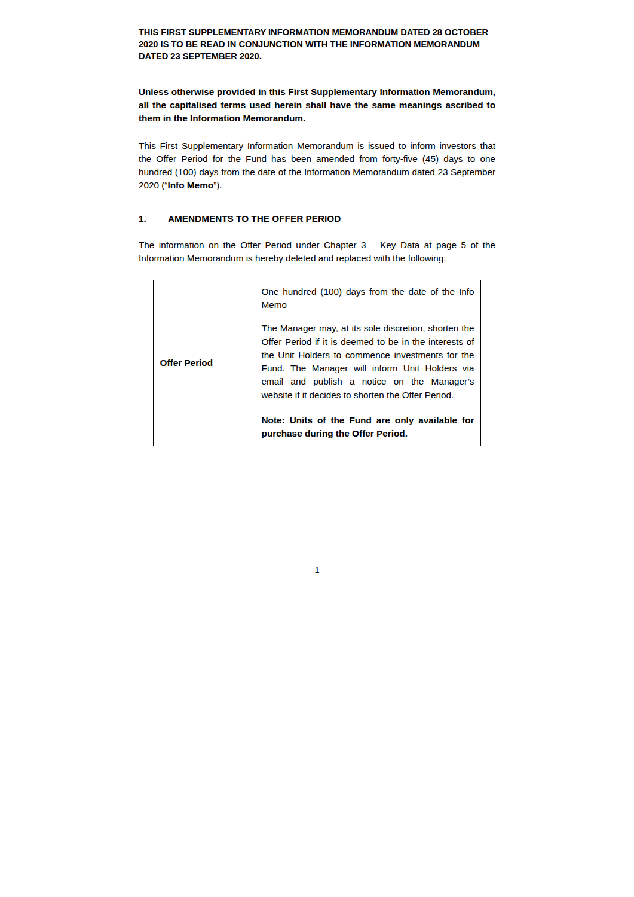THIS FIRST SUPPLEMENTARY INFORMATION MEMORANDUM DATED 28 OCTOBER 2020 IS TO BE READ IN CONJUNCTION WITH THE INFORMATION MEMORANDUM DATED 23 SEPTEMBER 2020.
Unless otherwise provided in this First Supplementary Information Memorandum, all the capitalised terms used herein shall have the same meanings ascribed to them in the Information Memorandum.
This First Supplementary Information Memorandum is issued to inform investors that the Offer Period for the Fund has been amended from forty-five (45) days to one hundred (100) days from the date of the Information Memorandum dated 23 September 2020 (“Info Memo”).
1. AMENDMENTS TO THE OFFER PERIOD
The information on the Offer Period under Chapter 3 – Key Data at page 5 of the Information Memorandum is hereby deleted and replaced with the following:
| Offer Period | One hundred (100) days from the date of the Info Memo The Manager may, at its sole discretion, shorten the Offer Period if it is deemed to be in the interests of the Unit Holders to commence investments for the Fund. The Manager will inform Unit Holders via email and publish a notice on the Manager’s website if it decides to shorten the Offer Period. Note: Units of the Fund are only available for purchase during the Offer Period. |
1